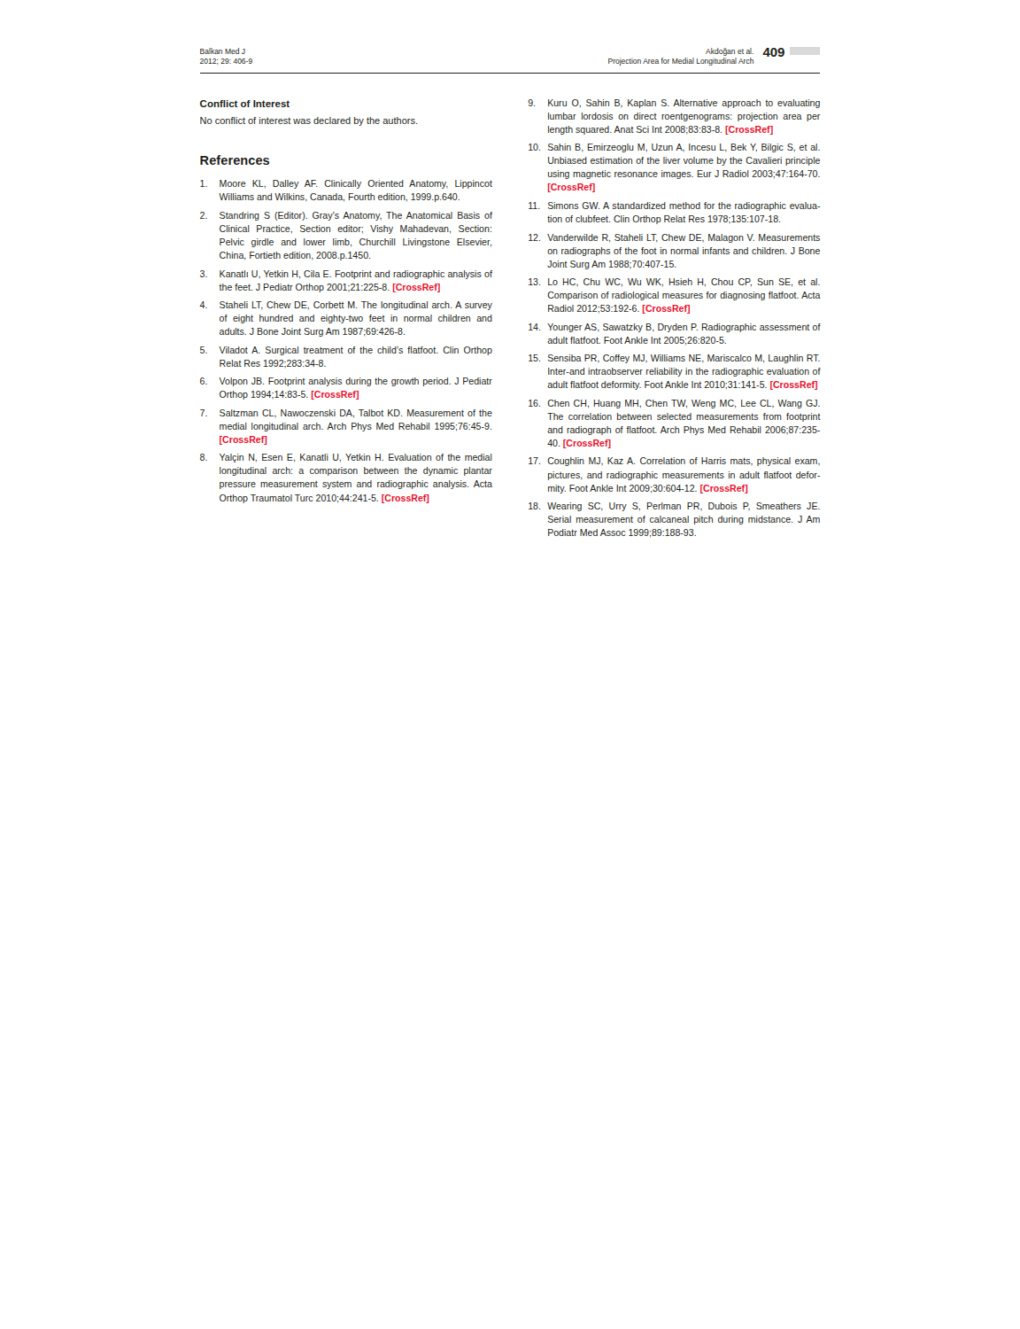Balkan Med J
2012; 29: 406-9
Akdoğan et al.
Projection Area for Medial Longitudinal Arch
409
Conflict of Interest
No conflict of interest was declared by the authors.
References
Moore KL, Dalley AF. Clinically Oriented Anatomy, Lippincot Williams and Wilkins, Canada, Fourth edition, 1999.p.640.
Standring S (Editor). Gray’s Anatomy, The Anatomical Basis of Clinical Practice, Section editor; Vishy Mahadevan, Section: Pelvic girdle and lower limb, Churchill Livingstone Elsevier, China, Fortieth edition, 2008.p.1450.
Kanatlı U, Yetkin H, Cila E. Footprint and radiographic analysis of the feet. J Pediatr Orthop 2001;21:225-8. [CrossRef]
Staheli LT, Chew DE, Corbett M. The longitudinal arch. A survey of eight hundred and eighty-two feet in normal children and adults. J Bone Joint Surg Am 1987;69:426-8.
Viladot A. Surgical treatment of the child’s flatfoot. Clin Orthop Relat Res 1992;283:34-8.
Volpon JB. Footprint analysis during the growth period. J Pediatr Orthop 1994;14:83-5. [CrossRef]
Saltzman CL, Nawoczenski DA, Talbot KD. Measurement of the medial longitudinal arch. Arch Phys Med Rehabil 1995;76:45-9. [CrossRef]
Yalçin N, Esen E, Kanatli U, Yetkin H. Evaluation of the medial longitudinal arch: a comparison between the dynamic plantar pressure measurement system and radiographic analysis. Acta Orthop Traumatol Turc 2010;44:241-5. [CrossRef]
Kuru O, Sahin B, Kaplan S. Alternative approach to evaluating lumbar lordosis on direct roentgenograms: projection area per length squared. Anat Sci Int 2008;83:83-8. [CrossRef]
Sahin B, Emirzeoglu M, Uzun A, Incesu L, Bek Y, Bilgic S, et al. Unbiased estimation of the liver volume by the Cavalieri principle using magnetic resonance images. Eur J Radiol 2003;47:164-70. [CrossRef]
Simons GW. A standardized method for the radiographic evaluation of clubfeet. Clin Orthop Relat Res 1978;135:107-18.
Vanderwilde R, Staheli LT, Chew DE, Malagon V. Measurements on radiographs of the foot in normal infants and children. J Bone Joint Surg Am 1988;70:407-15.
Lo HC, Chu WC, Wu WK, Hsieh H, Chou CP, Sun SE, et al. Comparison of radiological measures for diagnosing flatfoot. Acta Radiol 2012;53:192-6. [CrossRef]
Younger AS, Sawatzky B, Dryden P. Radiographic assessment of adult flatfoot. Foot Ankle Int 2005;26:820-5.
Sensiba PR, Coffey MJ, Williams NE, Mariscalco M, Laughlin RT. Inter-and intraobserver reliability in the radiographic evaluation of adult flatfoot deformity. Foot Ankle Int 2010;31:141-5. [CrossRef]
Chen CH, Huang MH, Chen TW, Weng MC, Lee CL, Wang GJ. The correlation between selected measurements from footprint and radiograph of flatfoot. Arch Phys Med Rehabil 2006;87:235-40. [CrossRef]
Coughlin MJ, Kaz A. Correlation of Harris mats, physical exam, pictures, and radiographic measurements in adult flatfoot deformity. Foot Ankle Int 2009;30:604-12. [CrossRef]
Wearing SC, Urry S, Perlman PR, Dubois P, Smeathers JE. Serial measurement of calcaneal pitch during midstance. J Am Podiatr Med Assoc 1999;89:188-93.